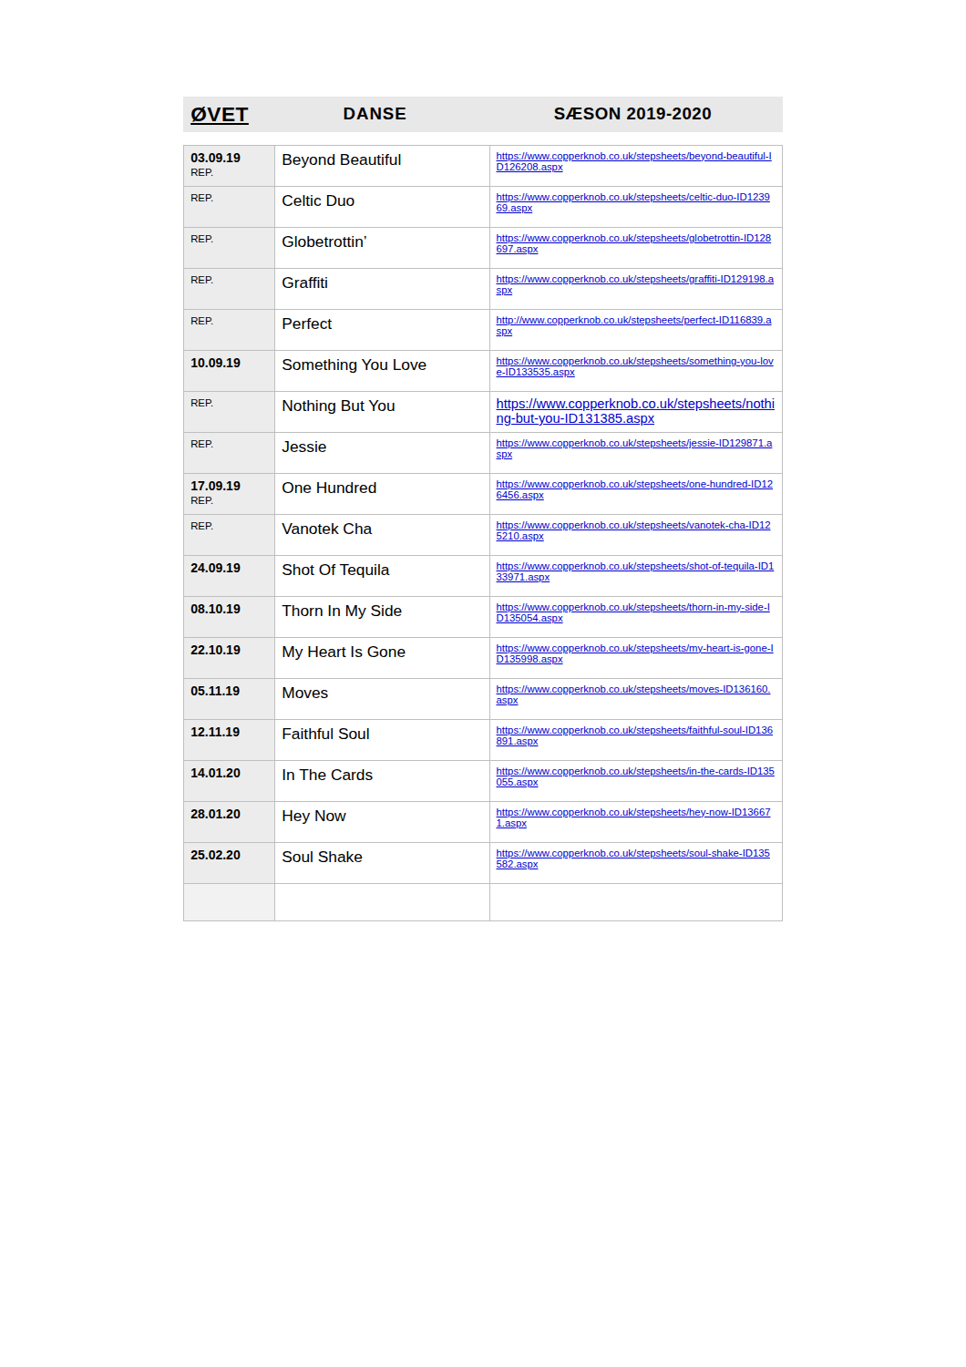| ØVET | DANSE | SÆSON 2019-2020 |
| 03.09.19 REP. | Beyond Beautiful | https://www.copperknob.co.uk/stepsheets/beyond-beautiful-ID126208.aspx |
| REP. | Celtic Duo | https://www.copperknob.co.uk/stepsheets/celtic-duo-ID123969.aspx |
| REP. | Globetrottin’ | https://www.copperknob.co.uk/stepsheets/globetrottin-ID128697.aspx |
| REP. | Graffiti | https://www.copperknob.co.uk/stepsheets/graffiti-ID129198.aspx |
| REP. | Perfect | http://www.copperknob.co.uk/stepsheets/perfect-ID116839.aspx |
| 10.09.19 | Something You Love | https://www.copperknob.co.uk/stepsheets/something-you-love-ID133535.aspx |
| REP. | Nothing But You | https://www.copperknob.co.uk/stepsheets/nothing-but-you-ID131385.aspx |
| REP. | Jessie | https://www.copperknob.co.uk/stepsheets/jessie-ID129871.aspx |
| 17.09.19 REP. | One Hundred | https://www.copperknob.co.uk/stepsheets/one-hundred-ID126456.aspx |
| REP. | Vanotek Cha | https://www.copperknob.co.uk/stepsheets/vanotek-cha-ID125210.aspx |
| 24.09.19 | Shot Of Tequila | https://www.copperknob.co.uk/stepsheets/shot-of-tequila-ID133971.aspx |
| 08.10.19 | Thorn In My Side | https://www.copperknob.co.uk/stepsheets/thorn-in-my-side-ID135054.aspx |
| 22.10.19 | My Heart Is Gone | https://www.copperknob.co.uk/stepsheets/my-heart-is-gone-ID135998.aspx |
| 05.11.19 | Moves | https://www.copperknob.co.uk/stepsheets/moves-ID136160.aspx |
| 12.11.19 | Faithful Soul | https://www.copperknob.co.uk/stepsheets/faithful-soul-ID136891.aspx |
| 14.01.20 | In The Cards | https://www.copperknob.co.uk/stepsheets/in-the-cards-ID135055.aspx |
| 28.01.20 | Hey Now | https://www.copperknob.co.uk/stepsheets/hey-now-ID136671.aspx |
| 25.02.20 | Soul Shake | https://www.copperknob.co.uk/stepsheets/soul-shake-ID135582.aspx |